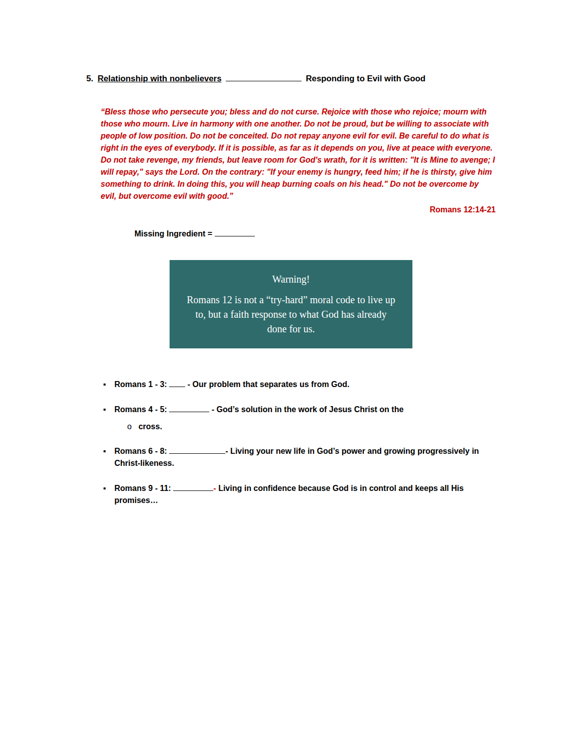5. Relationship with nonbelievers Responding to Evil with Good
“Bless those who persecute you; bless and do not curse. Rejoice with those who rejoice; mourn with those who mourn. Live in harmony with one another. Do not be proud, but be willing to associate with people of low position. Do not be conceited. Do not repay anyone evil for evil. Be careful to do what is right in the eyes of everybody. If it is possible, as far as it depends on you, live at peace with everyone. Do not take revenge, my friends, but leave room for God's wrath, for it is written: "It is Mine to avenge; I will repay," says the Lord. On the contrary: "If your enemy is hungry, feed him; if he is thirsty, give him something to drink. In doing this, you will heap burning coals on his head." Do not be overcome by evil, but overcome evil with good.”
Romans 12:14-21
Missing Ingredient =
Warning! Romans 12 is not a “try-hard” moral code to live up to, but a faith response to what God has already done for us.
Romans 1 - 3: - Our problem that separates us from God.
Romans 4 - 5: - God’s solution in the work of Jesus Christ on the
cross.
Romans 6 - 8: - Living your new life in God’s power and growing progressively in Christ-likeness.
Romans 9 - 11: - Living in confidence because God is in control and keeps all His promises…